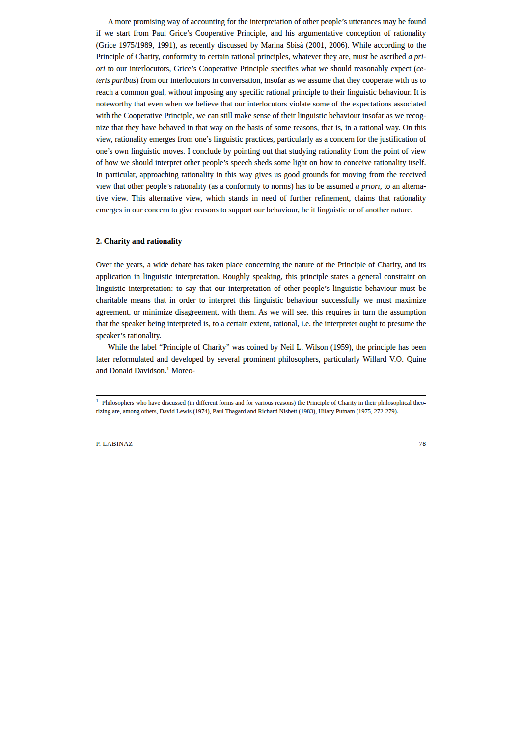A more promising way of accounting for the interpretation of other people’s utterances may be found if we start from Paul Grice’s Cooperative Principle, and his argumentative conception of rationality (Grice 1975/1989, 1991), as recently discussed by Marina Sbisà (2001, 2006). While according to the Principle of Charity, conformity to certain rational principles, whatever they are, must be ascribed a priori to our interlocutors, Grice’s Cooperative Principle specifies what we should reasonably expect (ceteris paribus) from our interlocutors in conversation, insofar as we assume that they cooperate with us to reach a common goal, without imposing any specific rational principle to their linguistic behaviour. It is noteworthy that even when we believe that our interlocutors violate some of the expectations associated with the Cooperative Principle, we can still make sense of their linguistic behaviour insofar as we recognize that they have behaved in that way on the basis of some reasons, that is, in a rational way. On this view, rationality emerges from one’s linguistic practices, particularly as a concern for the justification of one’s own linguistic moves. I conclude by pointing out that studying rationality from the point of view of how we should interpret other people’s speech sheds some light on how to conceive rationality itself. In particular, approaching rationality in this way gives us good grounds for moving from the received view that other people’s rationality (as a conformity to norms) has to be assumed a priori, to an alternative view. This alternative view, which stands in need of further refinement, claims that rationality emerges in our concern to give reasons to support our behaviour, be it linguistic or of another nature.
2. Charity and rationality
Over the years, a wide debate has taken place concerning the nature of the Principle of Charity, and its application in linguistic interpretation. Roughly speaking, this principle states a general constraint on linguistic interpretation: to say that our interpretation of other people’s linguistic behaviour must be charitable means that in order to interpret this linguistic behaviour successfully we must maximize agreement, or minimize disagreement, with them. As we will see, this requires in turn the assumption that the speaker being interpreted is, to a certain extent, rational, i.e. the interpreter ought to presume the speaker’s rationality.
While the label “Principle of Charity” was coined by Neil L. Wilson (1959), the principle has been later reformulated and developed by several prominent philosophers, particularly Willard V.O. Quine and Donald Davidson.1 Moreo-
1Philosophers who have discussed (in different forms and for various reasons) the Principle of Charity in their philosophical theorizing are, among others, David Lewis (1974), Paul Thagard and Richard Nisbett (1983), Hilary Putnam (1975, 272-279).
P. LABINAZ 78